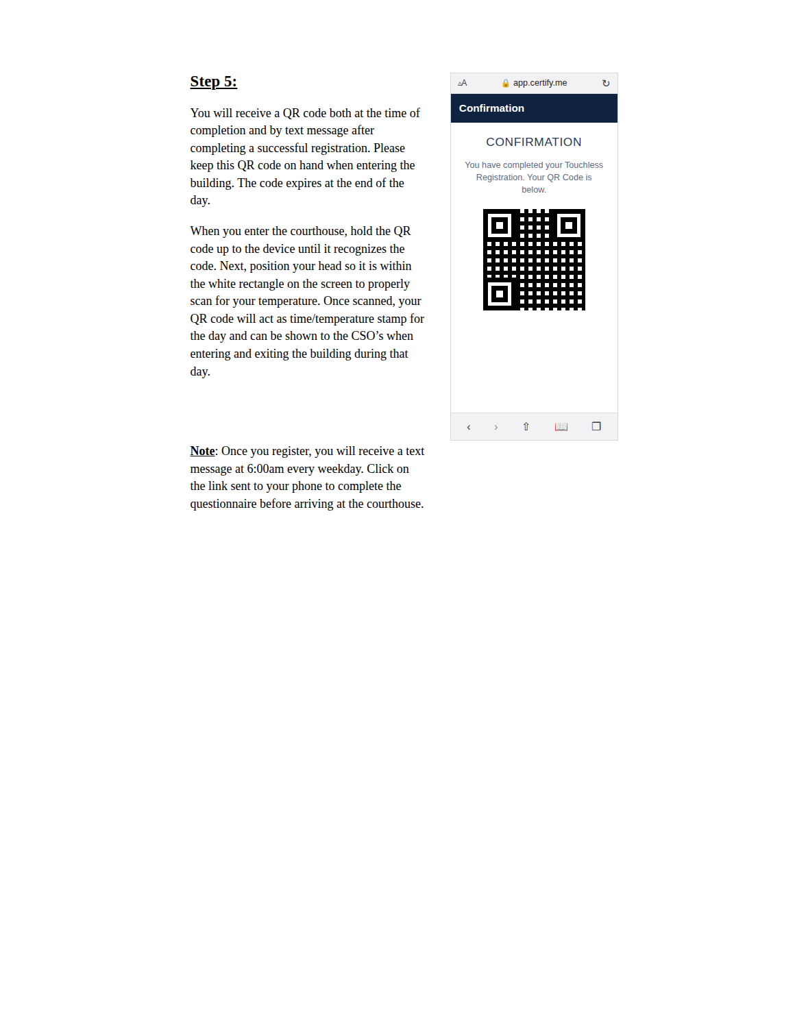Step 5:
You will receive a QR code both at the time of completion and by text message after completing a successful registration. Please keep this QR code on hand when entering the building. The code expires at the end of the day.
When you enter the courthouse, hold the QR code up to the device until it recognizes the code. Next, position your head so it is within the white rectangle on the screen to properly scan for your temperature. Once scanned, your QR code will act as time/temperature stamp for the day and can be shown to the CSO’s when entering and exiting the building during that day.
Note: Once you register, you will receive a text message at 6:00am every weekday. Click on the link sent to your phone to complete the questionnaire before arriving at the courthouse.
▵A 🔒 app.certify.me ↻
Confirmation
CONFIRMATION
You have completed your Touchless Registration. Your QR Code is below.
‹ › ⇧ 📖 ❐